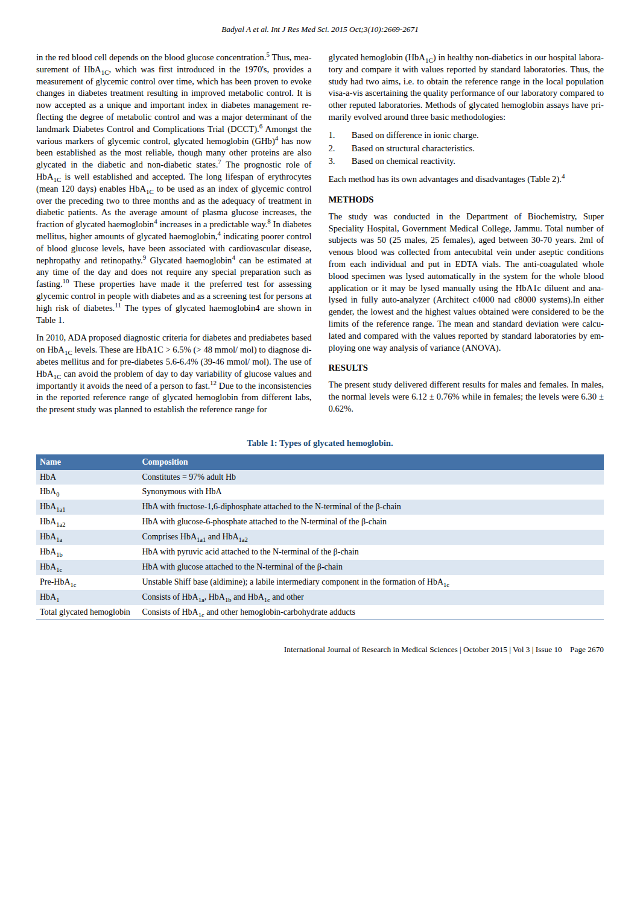Badyal A et al. Int J Res Med Sci. 2015 Oct;3(10):2669-2671
in the red blood cell depends on the blood glucose concentration.5 Thus, measurement of HbA1C, which was first introduced in the 1970's, provides a measurement of glycemic control over time, which has been proven to evoke changes in diabetes treatment resulting in improved metabolic control. It is now accepted as a unique and important index in diabetes management reflecting the degree of metabolic control and was a major determinant of the landmark Diabetes Control and Complications Trial (DCCT).6 Amongst the various markers of glycemic control, glycated hemoglobin (GHb)4 has now been established as the most reliable, though many other proteins are also glycated in the diabetic and non-diabetic states.7 The prognostic role of HbA1C is well established and accepted. The long lifespan of erythrocytes (mean 120 days) enables HbA1C to be used as an index of glycemic control over the preceding two to three months and as the adequacy of treatment in diabetic patients. As the average amount of plasma glucose increases, the fraction of glycated haemoglobin4 increases in a predictable way.8 In diabetes mellitus, higher amounts of glycated haemoglobin,4 indicating poorer control of blood glucose levels, have been associated with cardiovascular disease, nephropathy and retinopathy.9 Glycated haemoglobin4 can be estimated at any time of the day and does not require any special preparation such as fasting.10 These properties have made it the preferred test for assessing glycemic control in people with diabetes and as a screening test for persons at high risk of diabetes.11 The types of glycated haemoglobin4 are shown in Table 1.
In 2010, ADA proposed diagnostic criteria for diabetes and prediabetes based on HbA1C levels. These are HbA1C > 6.5% (> 48 mmol/ mol) to diagnose diabetes mellitus and for pre-diabetes 5.6-6.4% (39-46 mmol/ mol). The use of HbA1C can avoid the problem of day to day variability of glucose values and importantly it avoids the need of a person to fast.12 Due to the inconsistencies in the reported reference range of glycated hemoglobin from different labs, the present study was planned to establish the reference range for
glycated hemoglobin (HbA1C) in healthy non-diabetics in our hospital laboratory and compare it with values reported by standard laboratories. Thus, the study had two aims, i.e. to obtain the reference range in the local population visa-a-vis ascertaining the quality performance of our laboratory compared to other reputed laboratories. Methods of glycated hemoglobin assays have primarily evolved around three basic methodologies:
1. Based on difference in ionic charge.
2. Based on structural characteristics.
3. Based on chemical reactivity.
Each method has its own advantages and disadvantages (Table 2).4
Methods
The study was conducted in the Department of Biochemistry, Super Speciality Hospital, Government Medical College, Jammu. Total number of subjects was 50 (25 males, 25 females), aged between 30-70 years. 2ml of venous blood was collected from antecubital vein under aseptic conditions from each individual and put in EDTA vials. The anti-coagulated whole blood specimen was lysed automatically in the system for the whole blood application or it may be lysed manually using the HbA1c diluent and analysed in fully auto-analyzer (Architect c4000 nad c8000 systems).In either gender, the lowest and the highest values obtained were considered to be the limits of the reference range. The mean and standard deviation were calculated and compared with the values reported by standard laboratories by employing one way analysis of variance (ANOVA).
Results
The present study delivered different results for males and females. In males, the normal levels were 6.12 ± 0.76% while in females; the levels were 6.30 ± 0.62%.
Table 1: Types of glycated hemoglobin.
| Name | Composition |
| --- | --- |
| HbA | Constitutes = 97% adult Hb |
| HbA 0 | Synonymous with HbA |
| HbA 1a1 | HbA with fructose-1,6-diphosphate attached to the N-terminal of the β-chain |
| HbA 1a2 | HbA with glucose-6-phosphate attached to the N-terminal of the β-chain |
| HbA 1a | Comprises HbA 1a1 and HbA 1a2 |
| HbA 1b | HbA with pyruvic acid attached to the N-terminal of the β-chain |
| HbA 1c | HbA with glucose attached to the N-terminal of the β-chain |
| Pre-HbA 1c | Unstable Shiff base (aldimine); a labile intermediary component in the formation of HbA 1c |
| HbA 1 | Consists of HbA 1a , HbA 1b and HbA 1c and other |
| Total glycated hemoglobin | Consists of HbA 1c and other hemoglobin-carbohydrate adducts |
International Journal of Research in Medical Sciences | October 2015 | Vol 3 | Issue 10 Page 2670